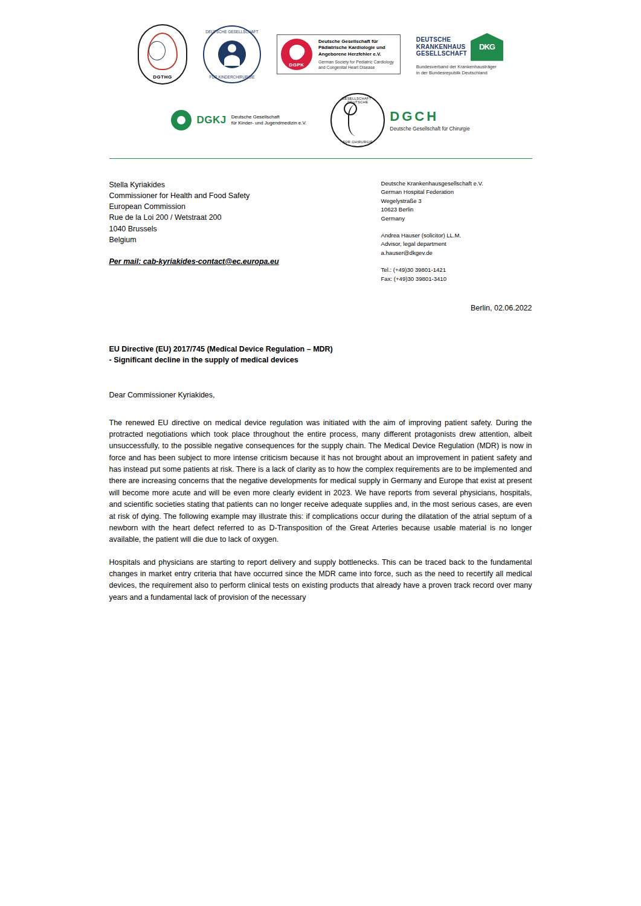DGTHG
DEUTSCHE GESELLSCHAFT
FÜR KINDERCHIRURGIE
DGPK
Deutsche Gesellschaft für
Pädiatrische Kardiologie und
Angeborene Herzfehler e.V.
German Society for Pediatric Cardiology
and Congenital Heart Disease
DEUTSCHE
KRANKENHAUS
GESELLSCHAFT
DKG
Bundesverband der Krankenhausträger
in der Bundesrepublik Deutschland
DGKJ
Deutsche Gesellschaft
für Kinder- und Jugendmedizin e.V.
GESELLSCHAFT · DEUTSCHE
FÜR CHIRURGIE
DGCH
Deutsche Gesellschaft für Chirurgie
Stella Kyriakides
Commissioner for Health and Food Safety
European Commission
Rue de la Loi 200 / Wetstraat 200
1040 Brussels
Belgium
Per mail: cab-kyriakides-contact@ec.europa.eu
Deutsche Krankenhausgesellschaft e.V.
German Hospital Federation
Wegelystraße 3
10623 Berlin
Germany
Andrea Hauser (solicitor) LL.M.
Advisor, legal department
a.hauser@dkgev.de
Tel.: (+49)30 39801-1421
Fax: (+49)30 39801-3410
Berlin, 02.06.2022
EU Directive (EU) 2017/745 (Medical Device Regulation – MDR)
- Significant decline in the supply of medical devices
Dear Commissioner Kyriakides,
The renewed EU directive on medical device regulation was initiated with the aim of improving patient safety. During the protracted negotiations which took place throughout the entire process, many different protagonists drew attention, albeit unsuccessfully, to the possible negative consequences for the supply chain. The Medical Device Regulation (MDR) is now in force and has been subject to more intense criticism because it has not brought about an improvement in patient safety and has instead put some patients at risk. There is a lack of clarity as to how the complex requirements are to be implemented and there are increasing concerns that the negative developments for medical supply in Germany and Europe that exist at present will become more acute and will be even more clearly evident in 2023. We have reports from several physicians, hospitals, and scientific societies stating that patients can no longer receive adequate supplies and, in the most serious cases, are even at risk of dying. The following example may illustrate this: if complications occur during the dilatation of the atrial septum of a newborn with the heart defect referred to as D-Transposition of the Great Arteries because usable material is no longer available, the patient will die due to lack of oxygen.
Hospitals and physicians are starting to report delivery and supply bottlenecks. This can be traced back to the fundamental changes in market entry criteria that have occurred since the MDR came into force, such as the need to recertify all medical devices, the requirement also to perform clinical tests on existing products that already have a proven track record over many years and a fundamental lack of provision of the necessary